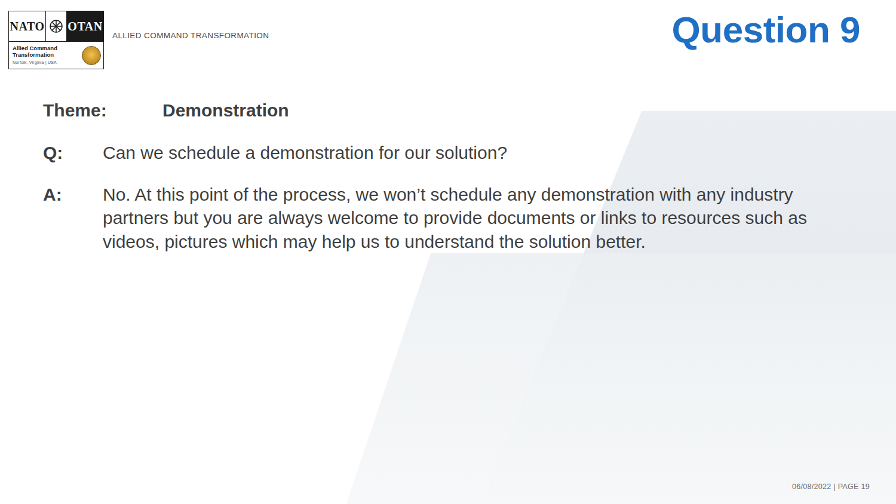NATO
OTAN
Allied Command
Transformation Norfolk, Virginia | USA
ALLIED COMMAND TRANSFORMATION
Question 9
Theme: Demonstration
Q:
Can we schedule a demonstration for our solution?
A:
No. At this point of the process, we won’t schedule any demonstration with any industry partners but you are always welcome to provide documents or links to resources such as videos, pictures which may help us to understand the solution better.
06/08/2022 | PAGE 19